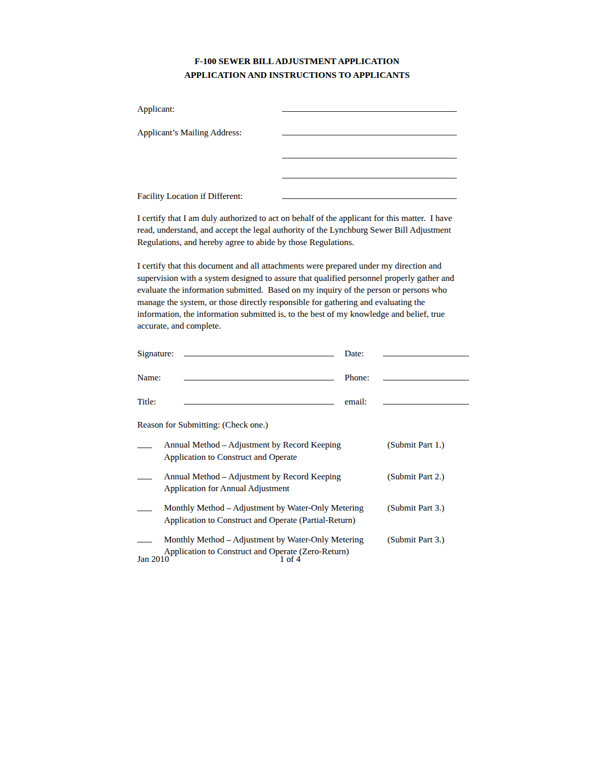F-100 SEWER BILL ADJUSTMENT APPLICATION
APPLICATION AND INSTRUCTIONS TO APPLICANTS
Applicant:
Applicant’s Mailing Address:
Facility Location if Different:
I certify that I am duly authorized to act on behalf of the applicant for this matter. I have read, understand, and accept the legal authority of the Lynchburg Sewer Bill Adjustment Regulations, and hereby agree to abide by those Regulations.
I certify that this document and all attachments were prepared under my direction and supervision with a system designed to assure that qualified personnel properly gather and evaluate the information submitted. Based on my inquiry of the person or persons who manage the system, or those directly responsible for gathering and evaluating the information, the information submitted is, to the best of my knowledge and belief, true accurate, and complete.
Signature: Date:
Name: Phone:
Title: email:
Reason for Submitting: (Check one.)
| | Annual Method – Adjustment by Record Keeping Application to Construct and Operate | (Submit Part 1.) |
| | Annual Method – Adjustment by Record Keeping Application for Annual Adjustment | (Submit Part 2.) |
| | Monthly Method – Adjustment by Water-Only Metering Application to Construct and Operate (Partial-Return) | (Submit Part 3.) |
| | Monthly Method – Adjustment by Water-Only Metering Application to Construct and Operate (Zero-Return) | (Submit Part 3.) |
Jan 2010 1 of 4